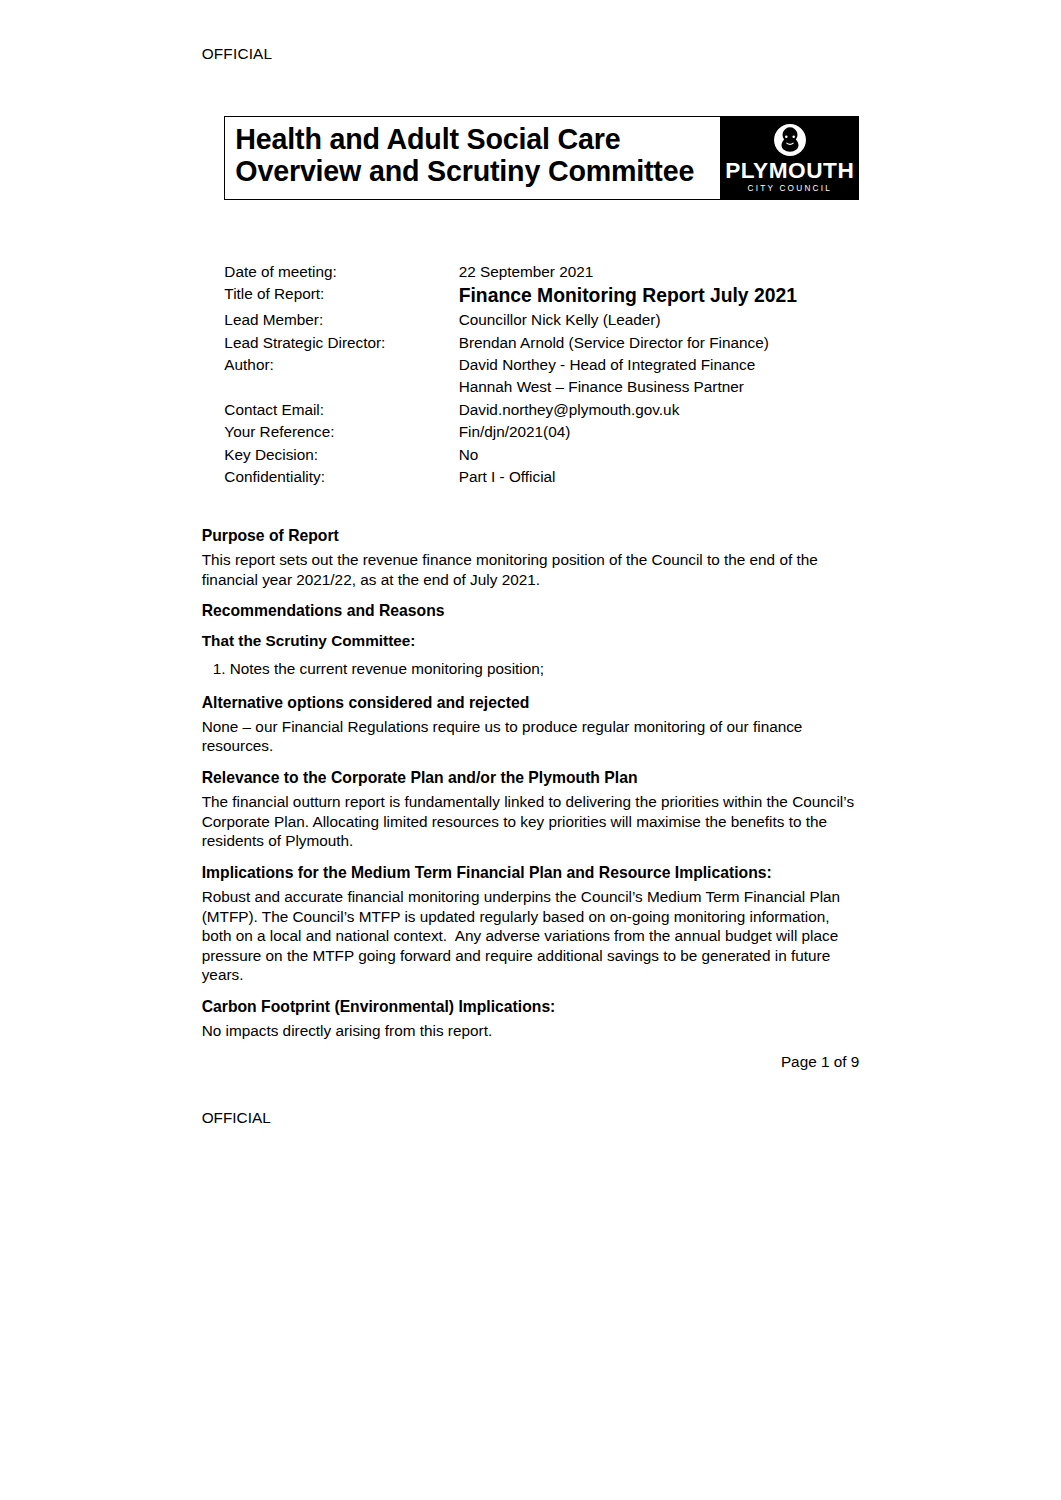OFFICIAL
Health and Adult Social Care Overview and Scrutiny Committee
PLYMOUTH
CITY COUNCIL
| Date of meeting: | 22 September 2021 |
| Title of Report: | Finance Monitoring Report July 2021 |
| Lead Member: | Councillor Nick Kelly (Leader) |
| Lead Strategic Director: | Brendan Arnold (Service Director for Finance) |
| Author: | David Northey - Head of Integrated Finance |
| | Hannah West – Finance Business Partner |
| Contact Email: | David.northey@plymouth.gov.uk |
| Your Reference: | Fin/djn/2021(04) |
| Key Decision: | No |
| Confidentiality: | Part I - Official |
Purpose of Report
This report sets out the revenue finance monitoring position of the Council to the end of the financial year 2021/22, as at the end of July 2021.
Recommendations and Reasons
That the Scrutiny Committee:
Notes the current revenue monitoring position;
Alternative options considered and rejected
None – our Financial Regulations require us to produce regular monitoring of our finance resources.
Relevance to the Corporate Plan and/or the Plymouth Plan
The financial outturn report is fundamentally linked to delivering the priorities within the Council’s Corporate Plan. Allocating limited resources to key priorities will maximise the benefits to the residents of Plymouth.
Implications for the Medium Term Financial Plan and Resource Implications:
Robust and accurate financial monitoring underpins the Council’s Medium Term Financial Plan (MTFP). The Council’s MTFP is updated regularly based on on-going monitoring information, both on a local and national context. Any adverse variations from the annual budget will place pressure on the MTFP going forward and require additional savings to be generated in future years.
Carbon Footprint (Environmental) Implications:
No impacts directly arising from this report.
Page 1 of 9
OFFICIAL